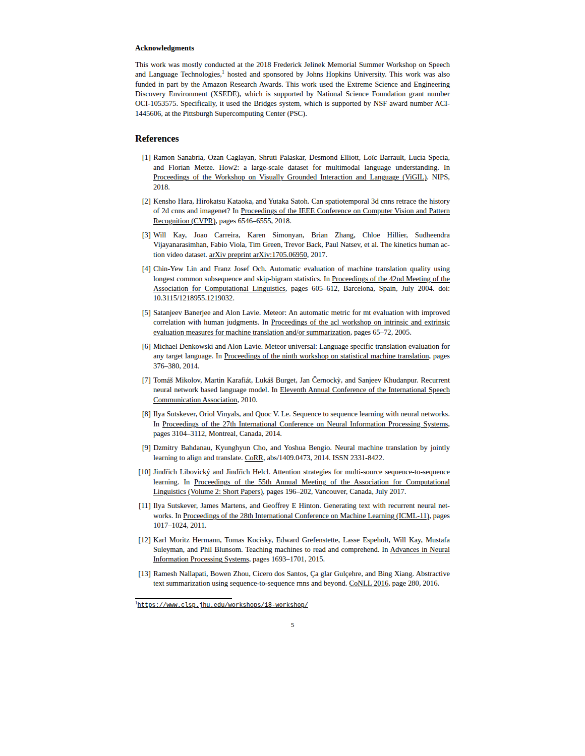Acknowledgments
This work was mostly conducted at the 2018 Frederick Jelinek Memorial Summer Workshop on Speech and Language Technologies,1 hosted and sponsored by Johns Hopkins University. This work was also funded in part by the Amazon Research Awards. This work used the Extreme Science and Engineering Discovery Environment (XSEDE), which is supported by National Science Foundation grant number OCI-1053575. Specifically, it used the Bridges system, which is supported by NSF award number ACI-1445606, at the Pittsburgh Supercomputing Center (PSC).
References
Ramon Sanabria, Ozan Caglayan, Shruti Palaskar, Desmond Elliott, Loïc Barrault, Lucia Specia, and Florian Metze. How2: a large-scale dataset for multimodal language understanding. In Proceedings of the Workshop on Visually Grounded Interaction and Language (ViGIL). NIPS, 2018.
Kensho Hara, Hirokatsu Kataoka, and Yutaka Satoh. Can spatiotemporal 3d cnns retrace the history of 2d cnns and imagenet? In Proceedings of the IEEE Conference on Computer Vision and Pattern Recognition (CVPR), pages 6546–6555, 2018.
Will Kay, Joao Carreira, Karen Simonyan, Brian Zhang, Chloe Hillier, Sudheendra Vijayanarasimhan, Fabio Viola, Tim Green, Trevor Back, Paul Natsev, et al. The kinetics human action video dataset. arXiv preprint arXiv:1705.06950, 2017.
Chin-Yew Lin and Franz Josef Och. Automatic evaluation of machine translation quality using longest common subsequence and skip-bigram statistics. In Proceedings of the 42nd Meeting of the Association for Computational Linguistics, pages 605–612, Barcelona, Spain, July 2004. doi: 10.3115/1218955.1219032.
Satanjeev Banerjee and Alon Lavie. Meteor: An automatic metric for mt evaluation with improved correlation with human judgments. In Proceedings of the acl workshop on intrinsic and extrinsic evaluation measures for machine translation and/or summarization, pages 65–72, 2005.
Michael Denkowski and Alon Lavie. Meteor universal: Language specific translation evaluation for any target language. In Proceedings of the ninth workshop on statistical machine translation, pages 376–380, 2014.
Tomáš Mikolov, Martin Karafiát, Lukáš Burget, Jan Černockỳ, and Sanjeev Khudanpur. Recurrent neural network based language model. In Eleventh Annual Conference of the International Speech Communication Association, 2010.
Ilya Sutskever, Oriol Vinyals, and Quoc V. Le. Sequence to sequence learning with neural networks. In Proceedings of the 27th International Conference on Neural Information Processing Systems, pages 3104–3112, Montreal, Canada, 2014.
Dzmitry Bahdanau, Kyunghyun Cho, and Yoshua Bengio. Neural machine translation by jointly learning to align and translate. CoRR, abs/1409.0473, 2014. ISSN 2331-8422.
Jindřich Libovický and Jindřich Helcl. Attention strategies for multi-source sequence-to-sequence learning. In Proceedings of the 55th Annual Meeting of the Association for Computational Linguistics (Volume 2: Short Papers), pages 196–202, Vancouver, Canada, July 2017.
Ilya Sutskever, James Martens, and Geoffrey E Hinton. Generating text with recurrent neural networks. In Proceedings of the 28th International Conference on Machine Learning (ICML-11), pages 1017–1024, 2011.
Karl Moritz Hermann, Tomas Kocisky, Edward Grefenstette, Lasse Espeholt, Will Kay, Mustafa Suleyman, and Phil Blunsom. Teaching machines to read and comprehend. In Advances in Neural Information Processing Systems, pages 1693–1701, 2015.
Ramesh Nallapati, Bowen Zhou, Cicero dos Santos, Ça glar Gulçehre, and Bing Xiang. Abstractive text summarization using sequence-to-sequence rnns and beyond. CoNLL 2016, page 280, 2016.
1 https://www.clsp.jhu.edu/workshops/18-workshop/
5